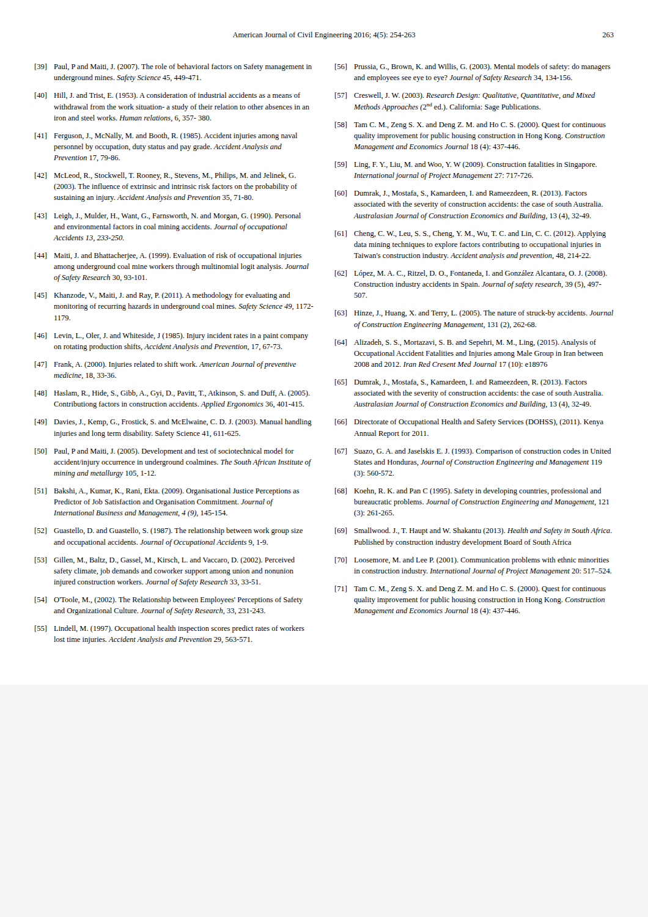American Journal of Civil Engineering 2016; 4(5): 254-263 263
[39] Paul, P and Maiti, J. (2007). The role of behavioral factors on Safety management in underground mines. Safety Science 45, 449-471.
[40] Hill, J. and Trist, E. (1953). A consideration of industrial accidents as a means of withdrawal from the work situation- a study of their relation to other absences in an iron and steel works. Human relations, 6, 357- 380.
[41] Ferguson, J., McNally, M. and Booth, R. (1985). Accident injuries among naval personnel by occupation, duty status and pay grade. Accident Analysis and Prevention 17, 79-86.
[42] McLeod, R., Stockwell, T. Rooney, R., Stevens, M., Philips, M. and Jelinek, G. (2003). The influence of extrinsic and intrinsic risk factors on the probability of sustaining an injury. Accident Analysis and Prevention 35, 71-80.
[43] Leigh, J., Mulder, H., Want, G., Farnsworth, N. and Morgan, G. (1990). Personal and environmental factors in coal mining accidents. Journal of occupational Accidents 13, 233-250.
[44] Maiti, J. and Bhattacherjee, A. (1999). Evaluation of risk of occupational injuries among underground coal mine workers through multinomial logit analysis. Journal of Safety Research 30, 93-101.
[45] Khanzode, V., Maiti, J. and Ray, P. (2011). A methodology for evaluating and monitoring of recurring hazards in underground coal mines. Safety Science 49, 1172-1179.
[46] Levin, L., Oler, J. and Whiteside, J (1985). Injury incident rates in a paint company on rotating production shifts, Accident Analysis and Prevention, 17, 67-73.
[47] Frank, A. (2000). Injuries related to shift work. American Journal of preventive medicine, 18, 33-36.
[48] Haslam, R., Hide, S., Gibb, A., Gyi, D., Pavitt, T., Atkinson, S. and Duff, A. (2005). Contributiong factors in construction accidents. Applied Ergonomics 36, 401-415.
[49] Davies, J., Kemp, G., Frostick, S. and McElwaine, C. D. J. (2003). Manual handling injuries and long term disability. Safety Science 41, 611-625.
[50] Paul, P and Maiti, J. (2005). Development and test of sociotechnical model for accident/injury occurrence in underground coalmines. The South African Institute of mining and metallurgy 105, 1-12.
[51] Bakshi, A., Kumar, K., Rani, Ekta. (2009). Organisational Justice Perceptions as Predictor of Job Satisfaction and Organisation Commitment. Journal of International Business and Management, 4 (9), 145-154.
[52] Guastello, D. and Guastello, S. (1987). The relationship between work group size and occupational accidents. Journal of Occupational Accidents 9, 1-9.
[53] Gillen, M., Baltz, D., Gassel, M., Kirsch, L. and Vaccaro, D. (2002). Perceived safety climate, job demands and coworker support among union and nonunion injured construction workers. Journal of Safety Research 33, 33-51.
[54] O'Toole, M., (2002). The Relationship between Employees' Perceptions of Safety and Organizational Culture. Journal of Safety Research, 33, 231-243.
[55] Lindell, M. (1997). Occupational health inspection scores predict rates of workers lost time injuries. Accident Analysis and Prevention 29, 563-571.
[56] Prussia, G., Brown, K. and Willis, G. (2003). Mental models of safety: do managers and employees see eye to eye? Journal of Safety Research 34, 134-156.
[57] Creswell, J. W. (2003). Research Design: Qualitative, Quantitative, and Mixed Methods Approaches (2nd ed.). California: Sage Publications.
[58] Tam C. M., Zeng S. X. and Deng Z. M. and Ho C. S. (2000). Quest for continuous quality improvement for public housing construction in Hong Kong. Construction Management and Economics Journal 18 (4): 437-446.
[59] Ling, F. Y., Liu, M. and Woo, Y. W (2009). Construction fatalities in Singapore. International journal of Project Management 27: 717-726.
[60] Dumrak, J., Mostafa, S., Kamardeen, I. and Rameezdeen, R. (2013). Factors associated with the severity of construction accidents: the case of south Australia. Australasian Journal of Construction Economics and Building, 13 (4), 32-49.
[61] Cheng, C. W., Leu, S. S., Cheng, Y. M., Wu, T. C. and Lin, C. C. (2012). Applying data mining techniques to explore factors contributing to occupational injuries in Taiwan's construction industry. Accident analysis and prevention, 48, 214-22.
[62] López, M. A. C., Ritzel, D. O., Fontaneda, I. and González Alcantara, O. J. (2008). Construction industry accidents in Spain. Journal of safety research, 39 (5), 497-507.
[63] Hinze, J., Huang, X. and Terry, L. (2005). The nature of struck-by accidents. Journal of Construction Engineering Management, 131 (2), 262-68.
[64] Alizadeh, S. S., Mortazavi, S. B. and Sepehri, M. M., Ling, (2015). Analysis of Occupational Accident Fatalities and Injuries among Male Group in Iran between 2008 and 2012. Iran Red Cresent Med Journal 17 (10): e18976
[65] Dumrak, J., Mostafa, S., Kamardeen, I. and Rameezdeen, R. (2013). Factors associated with the severity of construction accidents: the case of south Australia. Australasian Journal of Construction Economics and Building, 13 (4), 32-49.
[66] Directorate of Occupational Health and Safety Services (DOHSS), (2011). Kenya Annual Report for 2011.
[67] Suazo, G. A. and Jaselskis E. J. (1993). Comparison of construction codes in United States and Honduras, Journal of Construction Engineering and Management 119 (3): 560-572.
[68] Koehn, R. K. and Pan C (1995). Safety in developing countries, professional and bureaucratic problems. Journal of Construction Engineering and Management, 121 (3): 261-265.
[69] Smallwood. J., T. Haupt and W. Shakantu (2013). Health and Safety in South Africa. Published by construction industry development Board of South Africa
[70] Loosemore, M. and Lee P. (2001). Communication problems with ethnic minorities in construction industry. International Journal of Project Management 20: 517–524.
[71] Tam C. M., Zeng S. X. and Deng Z. M. and Ho C. S. (2000). Quest for continuous quality improvement for public housing construction in Hong Kong. Construction Management and Economics Journal 18 (4): 437-446.